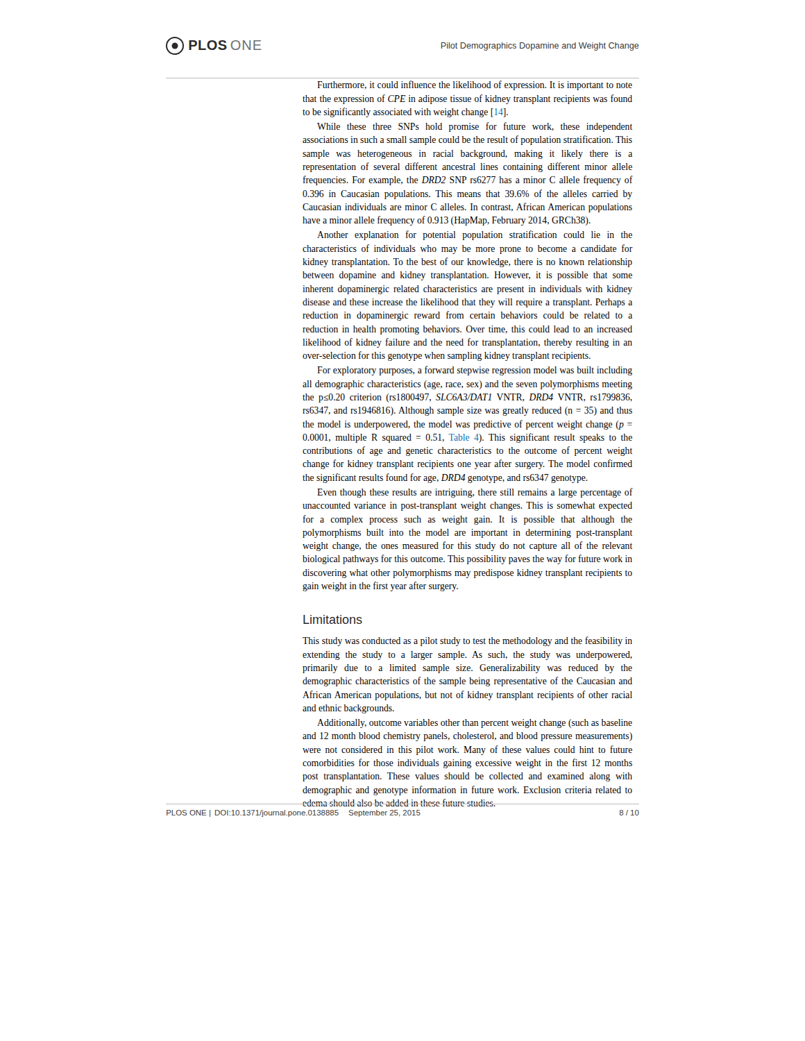PLOS ONE
Pilot Demographics Dopamine and Weight Change
Furthermore, it could influence the likelihood of expression. It is important to note that the expression of CPE in adipose tissue of kidney transplant recipients was found to be significantly associated with weight change [14].
While these three SNPs hold promise for future work, these independent associations in such a small sample could be the result of population stratification. This sample was heterogeneous in racial background, making it likely there is a representation of several different ancestral lines containing different minor allele frequencies. For example, the DRD2 SNP rs6277 has a minor C allele frequency of 0.396 in Caucasian populations. This means that 39.6% of the alleles carried by Caucasian individuals are minor C alleles. In contrast, African American populations have a minor allele frequency of 0.913 (HapMap, February 2014, GRCh38).
Another explanation for potential population stratification could lie in the characteristics of individuals who may be more prone to become a candidate for kidney transplantation. To the best of our knowledge, there is no known relationship between dopamine and kidney transplantation. However, it is possible that some inherent dopaminergic related characteristics are present in individuals with kidney disease and these increase the likelihood that they will require a transplant. Perhaps a reduction in dopaminergic reward from certain behaviors could be related to a reduction in health promoting behaviors. Over time, this could lead to an increased likelihood of kidney failure and the need for transplantation, thereby resulting in an over-selection for this genotype when sampling kidney transplant recipients.
For exploratory purposes, a forward stepwise regression model was built including all demographic characteristics (age, race, sex) and the seven polymorphisms meeting the p≤0.20 criterion (rs1800497, SLC6A3/DAT1 VNTR, DRD4 VNTR, rs1799836, rs6347, and rs1946816). Although sample size was greatly reduced (n = 35) and thus the model is underpowered, the model was predictive of percent weight change (p = 0.0001, multiple R squared = 0.51, Table 4). This significant result speaks to the contributions of age and genetic characteristics to the outcome of percent weight change for kidney transplant recipients one year after surgery. The model confirmed the significant results found for age, DRD4 genotype, and rs6347 genotype.
Even though these results are intriguing, there still remains a large percentage of unaccounted variance in post-transplant weight changes. This is somewhat expected for a complex process such as weight gain. It is possible that although the polymorphisms built into the model are important in determining post-transplant weight change, the ones measured for this study do not capture all of the relevant biological pathways for this outcome. This possibility paves the way for future work in discovering what other polymorphisms may predispose kidney transplant recipients to gain weight in the first year after surgery.
Limitations
This study was conducted as a pilot study to test the methodology and the feasibility in extending the study to a larger sample. As such, the study was underpowered, primarily due to a limited sample size. Generalizability was reduced by the demographic characteristics of the sample being representative of the Caucasian and African American populations, but not of kidney transplant recipients of other racial and ethnic backgrounds.
Additionally, outcome variables other than percent weight change (such as baseline and 12 month blood chemistry panels, cholesterol, and blood pressure measurements) were not considered in this pilot work. Many of these values could hint to future comorbidities for those individuals gaining excessive weight in the first 12 months post transplantation. These values should be collected and examined along with demographic and genotype information in future work. Exclusion criteria related to edema should also be added in these future studies.
PLOS ONE | DOI:10.1371/journal.pone.0138885 September 25, 2015
8 / 10